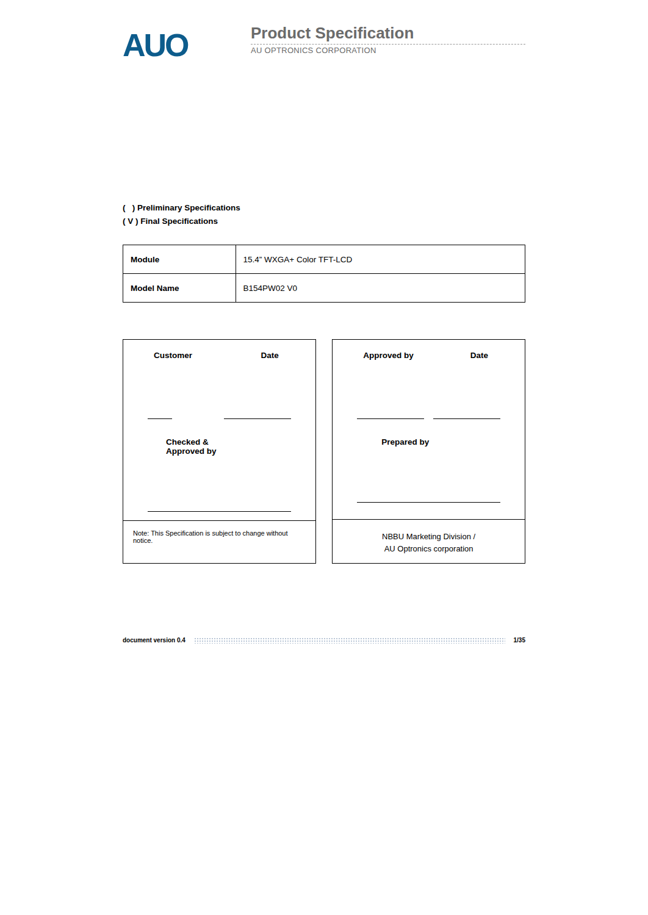AUO
Product Specification
AU OPTRONICS CORPORATION
( ) Preliminary Specifications
( V ) Final Specifications
| Module | 15.4” WXGA+ Color TFT-LCD |
| Model Name | B154PW02 V0 |
Customer Date
Checked &
Approved by
Note: This Specification is subject to change without notice.
Approved by Date
Prepared by
NBBU Marketing Division /
AU Optronics corporation
document version 0.4 1/35